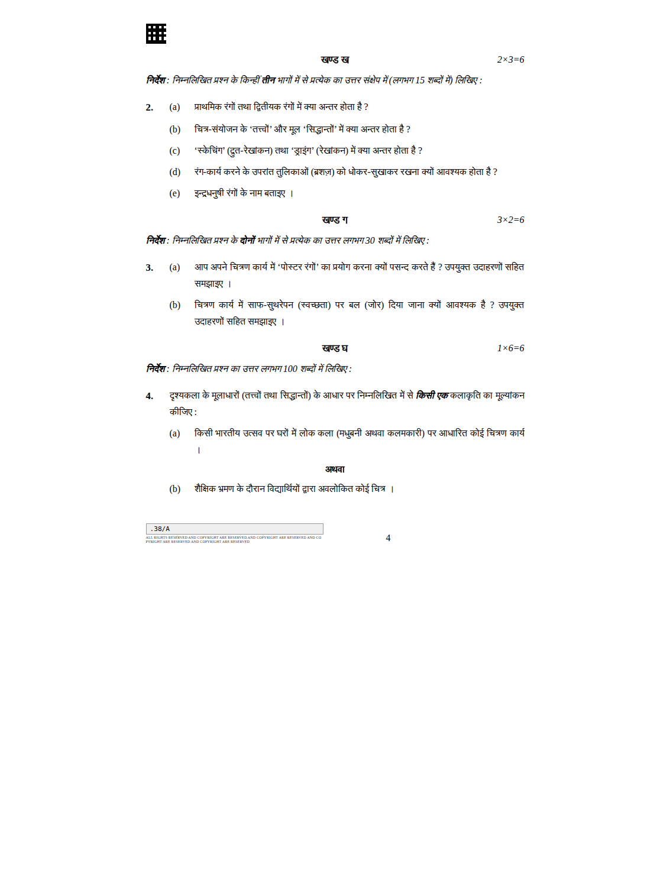खण्ड ख2×3=6
निर्देश : निम्नलिखित प्रश्न के किन्हीं तीन भागों में से प्रत्येक का उत्तर संक्षेप में (लगभग 15 शब्दों में) लिखिए :
| 2. | (a) | प्राथमिक रंगों तथा द्वितीयक रंगों में क्या अन्तर होता है ? |
| | (b) | चित्र-संयोजन के ‘तत्त्वों’ और मूल ‘सिद्धान्तों’ में क्या अन्तर होता है ? |
| | (c) | ‘स्केचिंग’ (द्रुत-रेखांकन) तथा ‘ड्राइंग’ (रेखांकन) में क्या अन्तर होता है ? |
| | (d) | रंग-कार्य करने के उपरांत तुलिकाओं (ब्रशज़) को धोकर-सुखाकर रखना क्यों आवश्यक होता है ? |
| | (e) | इन्द्रधनुषी रंगों के नाम बताइए । |
खण्ड ग3×2=6
निर्देश : निम्नलिखित प्रश्न के दोनों भागों में से प्रत्येक का उत्तर लगभग 30 शब्दों में लिखिए :
| 3. | (a) | आप अपने चित्रण कार्य में ‘पोस्टर रंगों’ का प्रयोग करना क्यों पसन्द करते हैं ? उपयुक्त उदाहरणों सहित समझाइए । |
| | (b) | चित्रण कार्य में साफ-सुथरेपन (स्वच्छता) पर बल (जोर) दिया जाना क्यों आवश्यक है ? उपयुक्त उदाहरणों सहित समझाइए । |
खण्ड घ1×6=6
निर्देश : निम्नलिखित प्रश्न का उत्तर लगभग 100 शब्दों में लिखिए :
| 4. | दृश्यकला के मूलाधारों (तत्त्वों तथा सिद्धान्तों) के आधार पर निम्नलिखित में से किसी एक कलाकृति का मूल्यांकन कीजिए : |
| | (a) | किसी भारतीय उत्सव पर घरों में लोक कला (मधुबनी अथवा कलमकारी) पर आधारित कोई चित्रण कार्य । |
अथवा
| | (b) | शैक्षिक भ्रमण के दौरान विद्यार्थियों द्वारा अवलोकित कोई चित्र । |
.38/A
ALL RIGHTS RESERVED AND COPYRIGHT ARE RESERVED AND COPYRIGHT ARE RESERVED AND COPYRIGHT ARE RESERVED AND COPYRIGHT ARE RESERVED
4